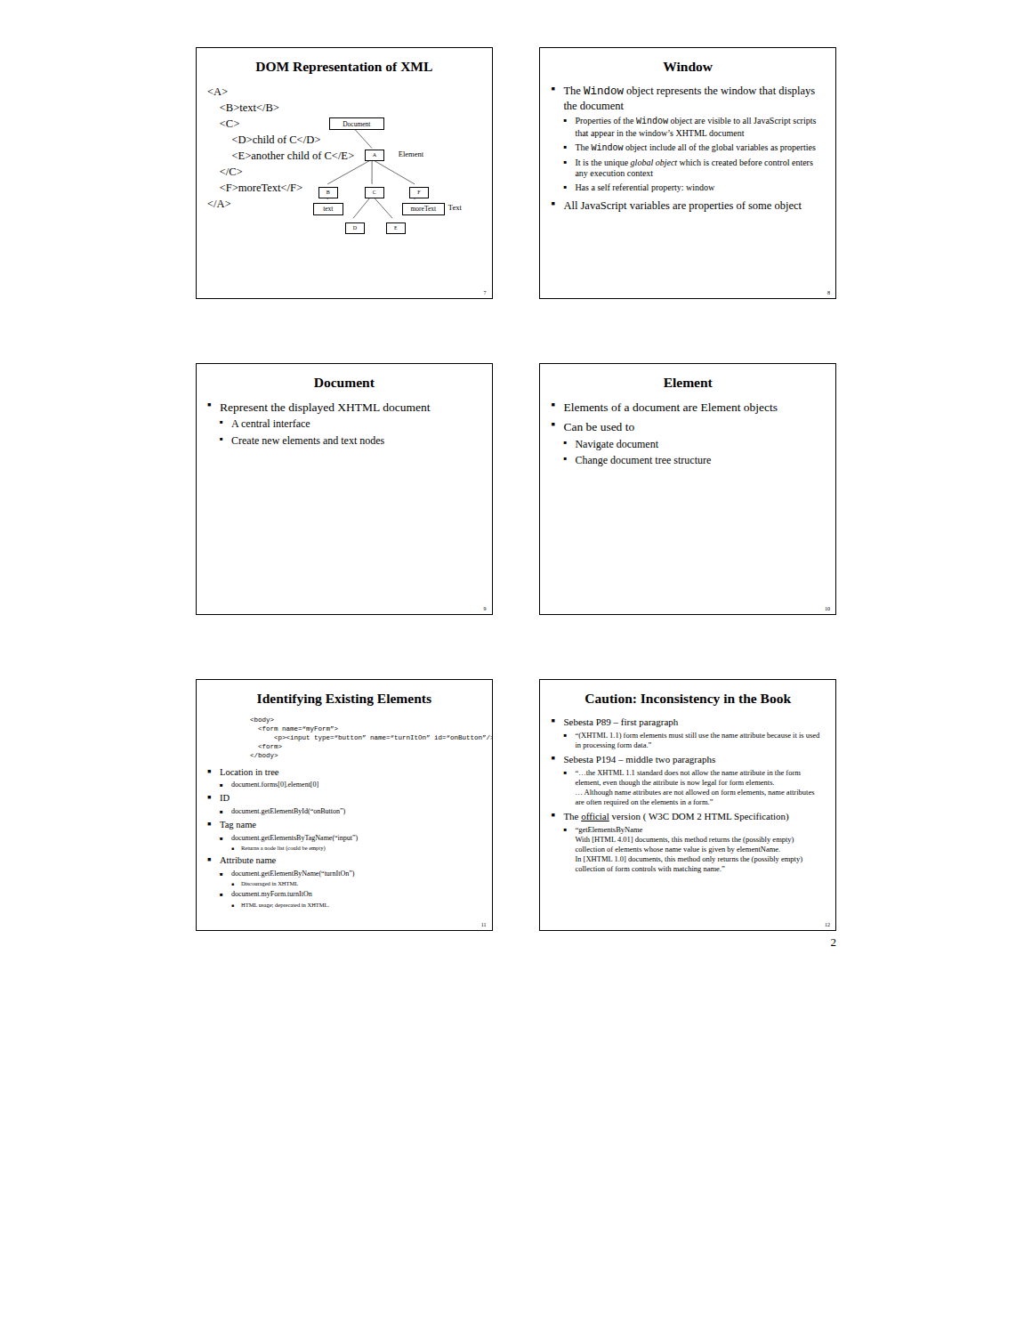DOM Representation of XML
<A>
<B>text</B>
<C>
<D>child of C</D>
<E>another child of C</E>
</C>
<F>moreText</F>
</A>
Document
A
B
C
F
D
E
text
moreText
Element Text
7
Window
The Window object represents the window that displays the document
Properties of the Window object are visible to all JavaScript scripts that appear in the window’s XHTML document
The Window object include all of the global variables as properties
It is the unique global object which is created before control enters any execution context
Has a self referential property: window
All JavaScript variables are properties of some object
8
Document
Represent the displayed XHTML document
A central interface
Create new elements and text nodes
9
Element
Elements of a document are Element objects
Can be used to
Navigate document
Change document tree structure
10
Identifying Existing Elements
<body>
<form name=“myForm”>
<p><input type=“button” name=“turnItOn” id=“onButton”/></p>
<form>
</body>
Location in tree
document.forms[0].element[0]
ID
document.getElementById(“onButton”)
Tag name
document.getElementsByTagName(“input”)
Returns a node list (could be empty)
Attribute name
document.getElementByName(“turnItOn”)
Discouraged in XHTML
document.myForm.turnItOn
HTML usage; deprecated in XHTML.
11
Caution: Inconsistency in the Book
Sebesta P89 – first paragraph
“(XHTML 1.1) form elements must still use the name attribute because it is used in processing form data.”
Sebesta P194 – middle two paragraphs
“…the XHTML 1.1 standard does not allow the name attribute in the form element, even though the attribute is now legal for form elements.
… Although name attributes are not allowed on form elements, name attributes are often required on the elements in a form.”
The official version ( W3C DOM 2 HTML Specification)
“getElementsByName
With [HTML 4.01] documents, this method returns the (possibly empty) collection of elements whose name value is given by elementName.
In [XHTML 1.0] documents, this method only returns the (possibly empty) collection of form controls with matching name.”
12
2